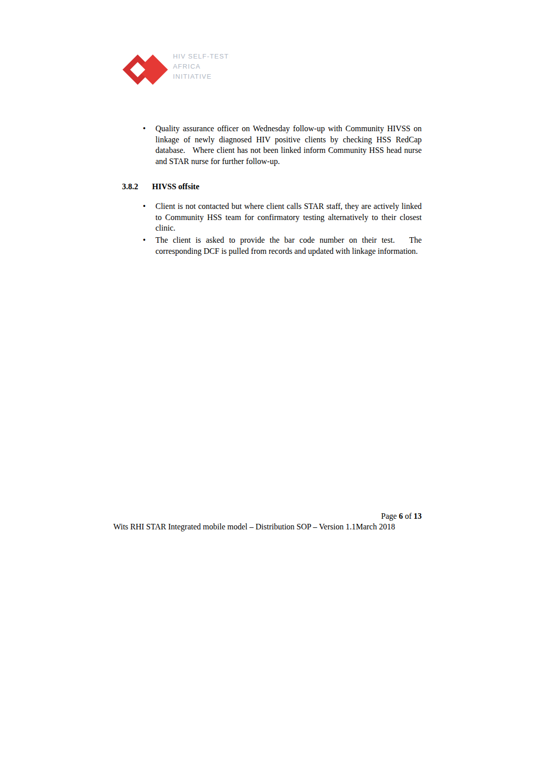HIV SELF-TESTING AFRICA INITIATIVE
Quality assurance officer on Wednesday follow-up with Community HIVSS on linkage of newly diagnosed HIV positive clients by checking HSS RedCap database. Where client has not been linked inform Community HSS head nurse and STAR nurse for further follow-up.
3.8.2 HIVSS offsite
Client is not contacted but where client calls STAR staff, they are actively linked to Community HSS team for confirmatory testing alternatively to their closest clinic.
The client is asked to provide the bar code number on their test. The corresponding DCF is pulled from records and updated with linkage information.
Page 6 of 13
Wits RHI STAR Integrated mobile model – Distribution SOP – Version 1.1 March 2018